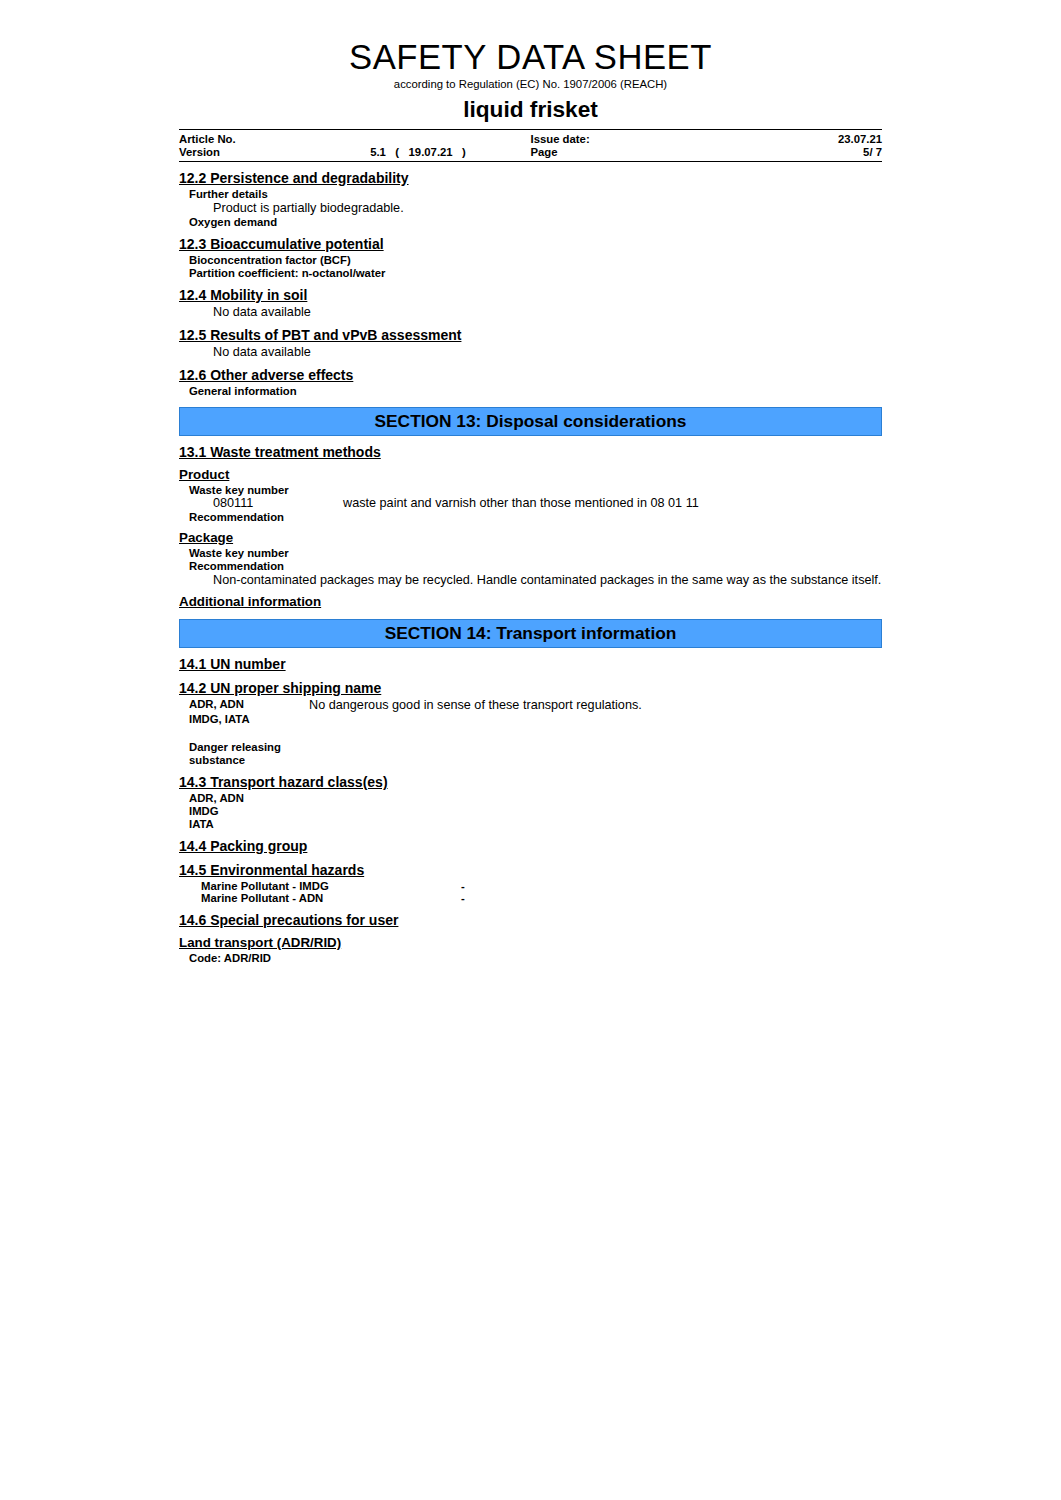SAFETY DATA SHEET
according to Regulation (EC) No. 1907/2006 (REACH)
liquid frisket
| Article No. | | Issue date: | 23.07.21 |
| Version | 5.1 ( 19.07.21 ) | Page | 5/ 7 |
12.2 Persistence and degradability
Further details
Product is partially biodegradable.
Oxygen demand
12.3 Bioaccumulative potential
Bioconcentration factor (BCF)
Partition coefficient: n-octanol/water
12.4 Mobility in soil
No data available
12.5 Results of PBT and vPvB assessment
No data available
12.6 Other adverse effects
General information
SECTION 13: Disposal considerations
13.1 Waste treatment methods
Product
Waste key number
080111 waste paint and varnish other than those mentioned in 08 01 11
Recommendation
Package
Waste key number
Recommendation
Non-contaminated packages may be recycled. Handle contaminated packages in the same way as the substance itself.
Additional information
SECTION 14: Transport information
14.1 UN number
14.2 UN proper shipping name
ADR, ADN
No dangerous good in sense of these transport regulations.
IMDG, IATA
Danger releasing
substance
14.3 Transport hazard class(es)
ADR, ADN
IMDG
IATA
14.4 Packing group
14.5 Environmental hazards
Marine Pollutant - IMDG -
Marine Pollutant - ADN -
14.6 Special precautions for user
Land transport (ADR/RID)
Code: ADR/RID